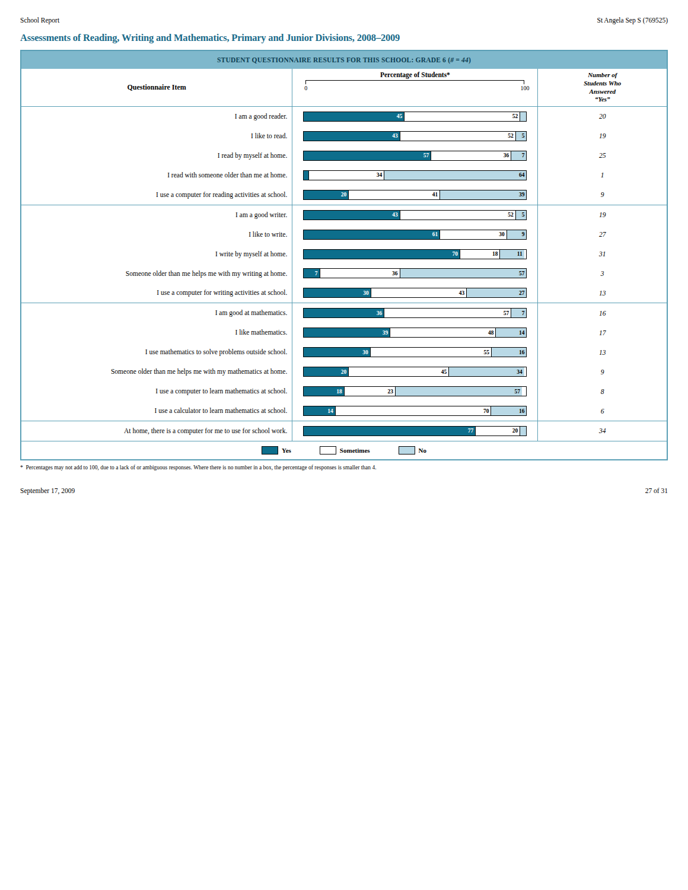School Report
St Angela Sep S (769525)
Assessments of Reading, Writing and Mathematics, Primary and Junior Divisions, 2008–2009
| STUDENT QUESTIONNAIRE RESULTS FOR THIS SCHOOL: GRADE 6 ( # = 44 ) |
| --- |
| Questionnaire Item | Percentage of Students* 0 100 | Number of Students Who Answered “Yes” |
| I am a good reader. | 45 52 | 20 |
| I like to read. | 43 52 5 | 19 |
| I read by myself at home. | 57 36 7 | 25 |
| I read with someone older than me at home. | 34 64 | 1 |
| I use a computer for reading activities at school. | 20 41 39 | 9 |
| I am a good writer. | 43 52 5 | 19 |
| I like to write. | 61 30 9 | 27 |
| I write by myself at home. | 70 18 11 | 31 |
| Someone older than me helps me with my writing at home. | 7 36 57 | 3 |
| I use a computer for writing activities at school. | 30 43 27 | 13 |
| I am good at mathematics. | 36 57 7 | 16 |
| I like mathematics. | 39 48 14 | 17 |
| I use mathematics to solve problems outside school. | 30 55 16 | 13 |
| Someone older than me helps me with my mathematics at home. | 20 45 34 | 9 |
| I use a computer to learn mathematics at school. | 18 23 57 | 8 |
| I use a calculator to learn mathematics at school. | 14 70 16 | 6 |
| At home, there is a computer for me to use for school work. | 77 20 | 34 |
| Yes Sometimes No |
* Percentages may not add to 100, due to a lack of or ambiguous responses. Where there is no number in a box, the percentage of responses is smaller than 4.
September 17, 2009
27 of 31